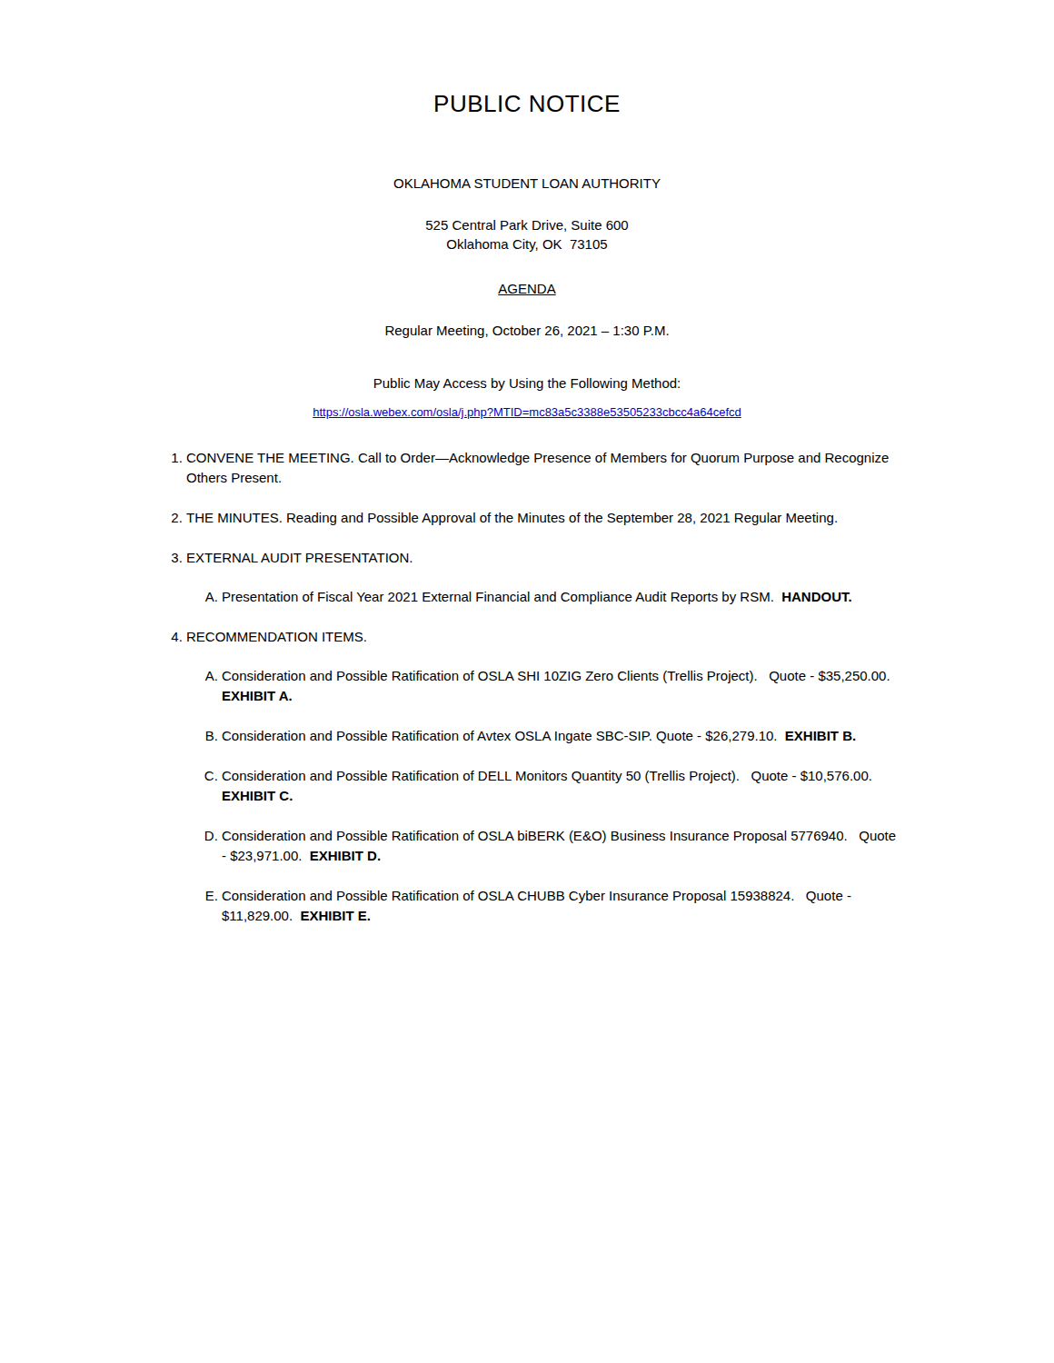PUBLIC NOTICE
OKLAHOMA STUDENT LOAN AUTHORITY
525 Central Park Drive, Suite 600
Oklahoma City, OK 73105
AGENDA
Regular Meeting, October 26, 2021 – 1:30 P.M.
Public May Access by Using the Following Method:
https://osla.webex.com/osla/j.php?MTID=mc83a5c3388e53505233cbcc4a64cefcd
CONVENE THE MEETING. Call to Order—Acknowledge Presence of Members for Quorum Purpose and Recognize Others Present.
THE MINUTES. Reading and Possible Approval of the Minutes of the September 28, 2021 Regular Meeting.
EXTERNAL AUDIT PRESENTATION.
Presentation of Fiscal Year 2021 External Financial and Compliance Audit Reports by RSM. HANDOUT.
RECOMMENDATION ITEMS.
Consideration and Possible Ratification of OSLA SHI 10ZIG Zero Clients (Trellis Project). Quote - $35,250.00. EXHIBIT A.
Consideration and Possible Ratification of Avtex OSLA Ingate SBC-SIP. Quote - $26,279.10. EXHIBIT B.
Consideration and Possible Ratification of DELL Monitors Quantity 50 (Trellis Project). Quote - $10,576.00. EXHIBIT C.
Consideration and Possible Ratification of OSLA biBERK (E&O) Business Insurance Proposal 5776940. Quote - $23,971.00. EXHIBIT D.
Consideration and Possible Ratification of OSLA CHUBB Cyber Insurance Proposal 15938824. Quote - $11,829.00. EXHIBIT E.